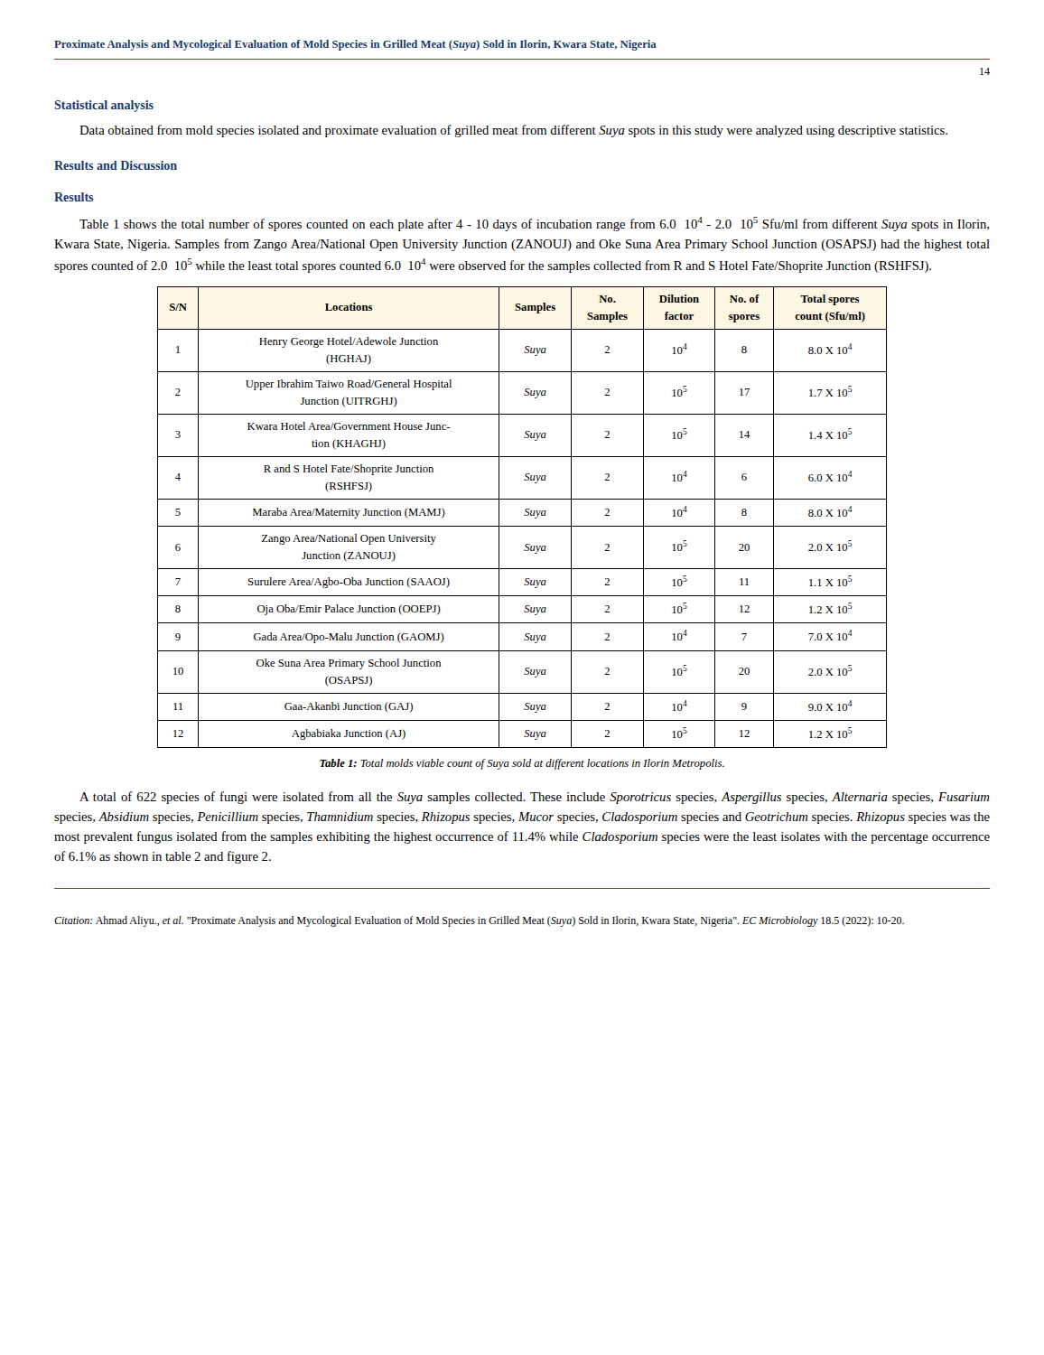Proximate Analysis and Mycological Evaluation of Mold Species in Grilled Meat (Suya) Sold in Ilorin, Kwara State, Nigeria
14
Statistical analysis
Data obtained from mold species isolated and proximate evaluation of grilled meat from different Suya spots in this study were analyzed using descriptive statistics.
Results and Discussion
Results
Table 1 shows the total number of spores counted on each plate after 4 - 10 days of incubation range from 6.0 104 - 2.0 105 Sfu/ml from different Suya spots in Ilorin, Kwara State, Nigeria. Samples from Zango Area/National Open University Junction (ZANOUJ) and Oke Suna Area Primary School Junction (OSAPSJ) had the highest total spores counted of 2.0 105 while the least total spores counted 6.0 104 were observed for the samples collected from R and S Hotel Fate/Shoprite Junction (RSHFSJ).
| S/N | Locations | Samples | No. Samples | Dilution factor | No. of spores | Total spores count (Sfu/ml) |
| --- | --- | --- | --- | --- | --- | --- |
| 1 | Henry George Hotel/Adewole Junction (HGHAJ) | Suya | 2 | 10 4 | 8 | 8.0 X 10 4 |
| 2 | Upper Ibrahim Taiwo Road/General Hospital Junction (UITRGHJ) | Suya | 2 | 10 5 | 17 | 1.7 X 10 5 |
| 3 | Kwara Hotel Area/Government House Junc- tion (KHAGHJ) | Suya | 2 | 10 5 | 14 | 1.4 X 10 5 |
| 4 | R and S Hotel Fate/Shoprite Junction (RSHFSJ) | Suya | 2 | 10 4 | 6 | 6.0 X 10 4 |
| 5 | Maraba Area/Maternity Junction (MAMJ) | Suya | 2 | 10 4 | 8 | 8.0 X 10 4 |
| 6 | Zango Area/National Open University Junction (ZANOUJ) | Suya | 2 | 10 5 | 20 | 2.0 X 10 5 |
| 7 | Surulere Area/Agbo-Oba Junction (SAAOJ) | Suya | 2 | 10 5 | 11 | 1.1 X 10 5 |
| 8 | Oja Oba/Emir Palace Junction (OOEPJ) | Suya | 2 | 10 5 | 12 | 1.2 X 10 5 |
| 9 | Gada Area/Opo-Malu Junction (GAOMJ) | Suya | 2 | 10 4 | 7 | 7.0 X 10 4 |
| 10 | Oke Suna Area Primary School Junction (OSAPSJ) | Suya | 2 | 10 5 | 20 | 2.0 X 10 5 |
| 11 | Gaa-Akanbi Junction (GAJ) | Suya | 2 | 10 4 | 9 | 9.0 X 10 4 |
| 12 | Agbabiaka Junction (AJ) | Suya | 2 | 10 5 | 12 | 1.2 X 10 5 |
Table 1: Total molds viable count of Suya sold at different locations in Ilorin Metropolis.
A total of 622 species of fungi were isolated from all the Suya samples collected. These include Sporotricus species, Aspergillus species, Alternaria species, Fusarium species, Absidium species, Penicillium species, Thamnidium species, Rhizopus species, Mucor species, Cladosporium species and Geotrichum species. Rhizopus species was the most prevalent fungus isolated from the samples exhibiting the highest occurrence of 11.4% while Cladosporium species were the least isolates with the percentage occurrence of 6.1% as shown in table 2 and figure 2.
Citation: Ahmad Aliyu., et al. "Proximate Analysis and Mycological Evaluation of Mold Species in Grilled Meat (Suya) Sold in Ilorin, Kwara State, Nigeria". EC Microbiology 18.5 (2022): 10-20.